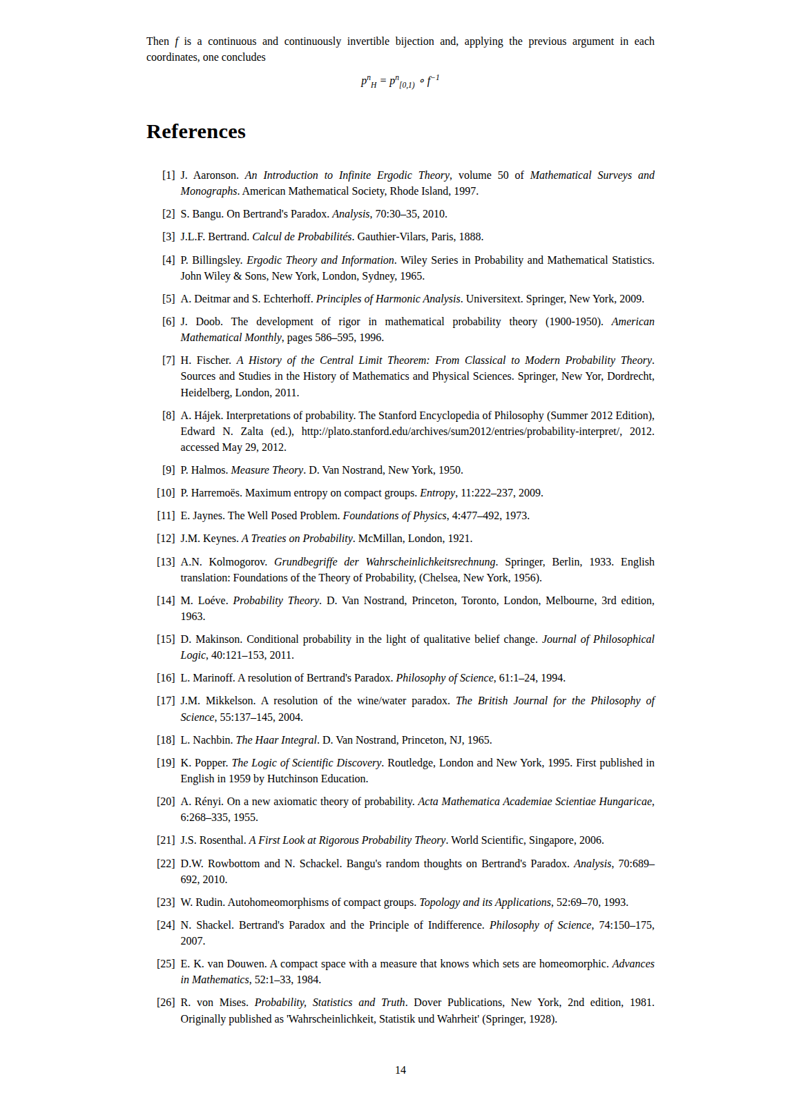Then f is a continuous and continuously invertible bijection and, applying the previous argument in each coordinates, one concludes
pnH = pn[0,1) ∘ f−1
References
J. Aaronson. An Introduction to Infinite Ergodic Theory, volume 50 of Mathematical Surveys and Monographs. American Mathematical Society, Rhode Island, 1997.
S. Bangu. On Bertrand's Paradox. Analysis, 70:30–35, 2010.
J.L.F. Bertrand. Calcul de Probabilités. Gauthier-Vilars, Paris, 1888.
P. Billingsley. Ergodic Theory and Information. Wiley Series in Probability and Mathematical Statistics. John Wiley & Sons, New York, London, Sydney, 1965.
A. Deitmar and S. Echterhoff. Principles of Harmonic Analysis. Universitext. Springer, New York, 2009.
J. Doob. The development of rigor in mathematical probability theory (1900-1950). American Mathematical Monthly, pages 586–595, 1996.
H. Fischer. A History of the Central Limit Theorem: From Classical to Modern Probability Theory. Sources and Studies in the History of Mathematics and Physical Sciences. Springer, New Yor, Dordrecht, Heidelberg, London, 2011.
A. Hájek. Interpretations of probability. The Stanford Encyclopedia of Philosophy (Summer 2012 Edition), Edward N. Zalta (ed.), http://plato.stanford.edu/archives/sum2012/entries/probability-interpret/, 2012. accessed May 29, 2012.
P. Halmos. Measure Theory. D. Van Nostrand, New York, 1950.
P. Harremoës. Maximum entropy on compact groups. Entropy, 11:222–237, 2009.
E. Jaynes. The Well Posed Problem. Foundations of Physics, 4:477–492, 1973.
J.M. Keynes. A Treaties on Probability. McMillan, London, 1921.
A.N. Kolmogorov. Grundbegriffe der Wahrscheinlichkeitsrechnung. Springer, Berlin, 1933. English translation: Foundations of the Theory of Probability, (Chelsea, New York, 1956).
M. Loéve. Probability Theory. D. Van Nostrand, Princeton, Toronto, London, Melbourne, 3rd edition, 1963.
D. Makinson. Conditional probability in the light of qualitative belief change. Journal of Philosophical Logic, 40:121–153, 2011.
L. Marinoff. A resolution of Bertrand's Paradox. Philosophy of Science, 61:1–24, 1994.
J.M. Mikkelson. A resolution of the wine/water paradox. The British Journal for the Philosophy of Science, 55:137–145, 2004.
L. Nachbin. The Haar Integral. D. Van Nostrand, Princeton, NJ, 1965.
K. Popper. The Logic of Scientific Discovery. Routledge, London and New York, 1995. First published in English in 1959 by Hutchinson Education.
A. Rényi. On a new axiomatic theory of probability. Acta Mathematica Academiae Scientiae Hungaricae, 6:268–335, 1955.
J.S. Rosenthal. A First Look at Rigorous Probability Theory. World Scientific, Singapore, 2006.
D.W. Rowbottom and N. Schackel. Bangu's random thoughts on Bertrand's Paradox. Analysis, 70:689–692, 2010.
W. Rudin. Autohomeomorphisms of compact groups. Topology and its Applications, 52:69–70, 1993.
N. Shackel. Bertrand's Paradox and the Principle of Indifference. Philosophy of Science, 74:150–175, 2007.
E. K. van Douwen. A compact space with a measure that knows which sets are homeomorphic. Advances in Mathematics, 52:1–33, 1984.
R. von Mises. Probability, Statistics and Truth. Dover Publications, New York, 2nd edition, 1981. Originally published as 'Wahrscheinlichkeit, Statistik und Wahrheit' (Springer, 1928).
14